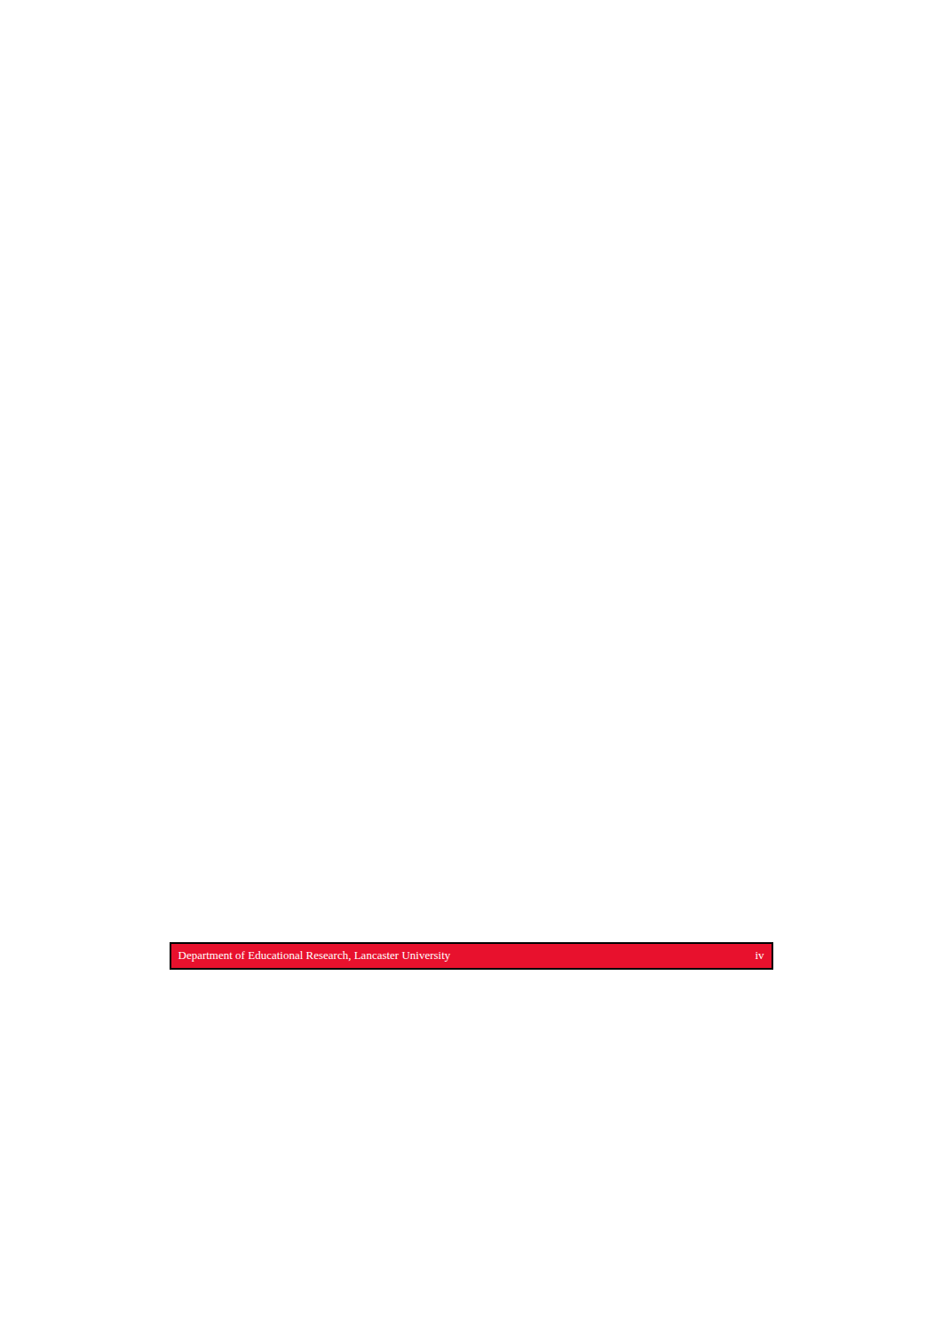Department of Educational Research, Lancaster University iv